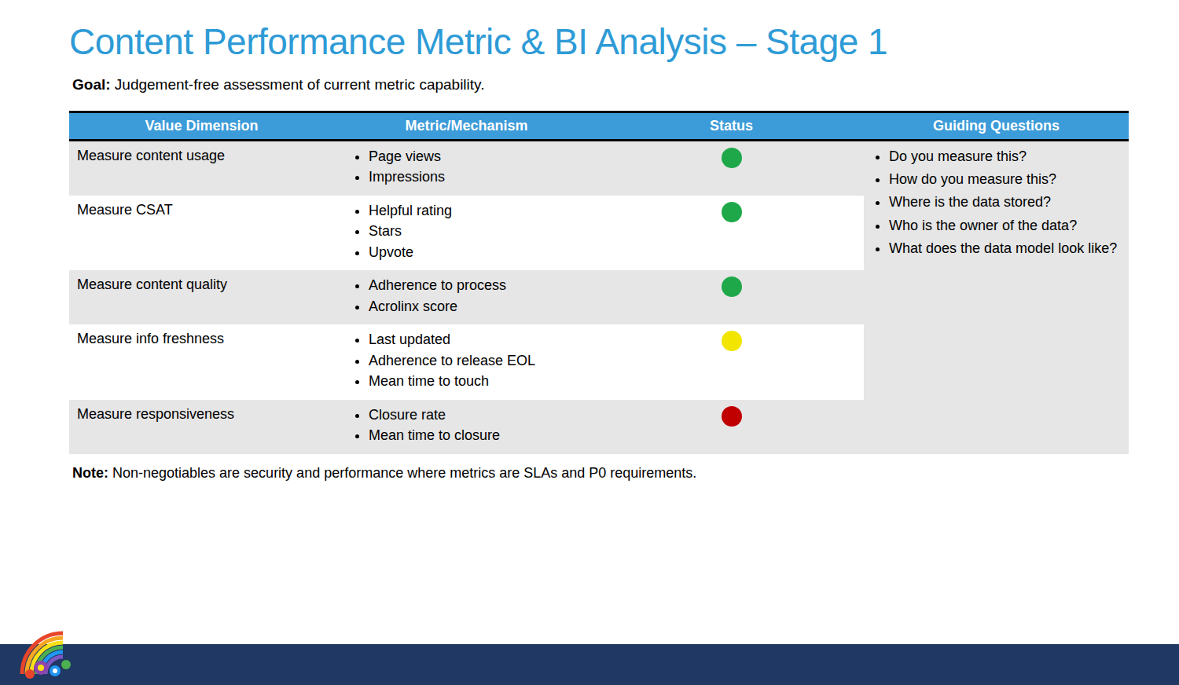Content Performance Metric & BI Analysis – Stage 1
Goal: Judgement-free assessment of current metric capability.
| Value Dimension | Metric/Mechanism | Status | Guiding Questions |
| --- | --- | --- | --- |
| Measure content usage | Page views Impressions | | Do you measure this? How do you measure this? Where is the data stored? Who is the owner of the data? What does the data model look like? |
| Measure CSAT | Helpful rating Stars Upvote | |
| Measure content quality | Adherence to process Acrolinx score | |
| Measure info freshness | Last updated Adherence to release EOL Mean time to touch | |
| Measure responsiveness | Closure rate Mean time to closure | |
Note: Non-negotiables are security and performance where metrics are SLAs and P0 requirements.